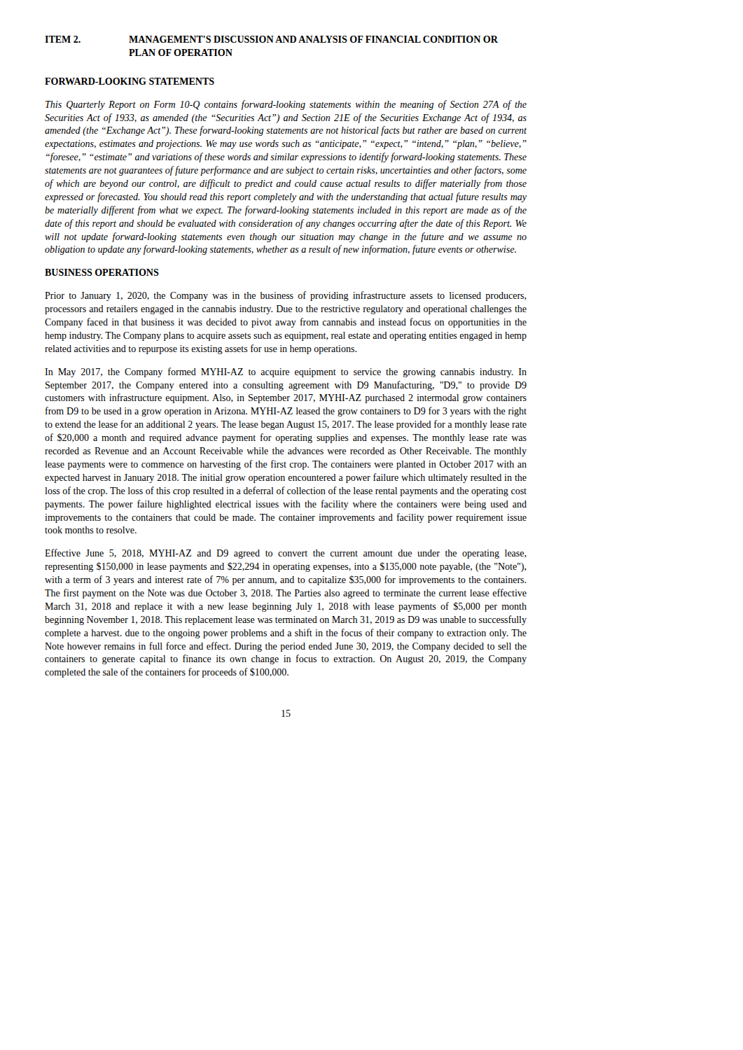ITEM 2. MANAGEMENT'S DISCUSSION AND ANALYSIS OF FINANCIAL CONDITION OR PLAN OF OPERATION
FORWARD-LOOKING STATEMENTS
This Quarterly Report on Form 10-Q contains forward-looking statements within the meaning of Section 27A of the Securities Act of 1933, as amended (the “Securities Act”) and Section 21E of the Securities Exchange Act of 1934, as amended (the “Exchange Act”). These forward-looking statements are not historical facts but rather are based on current expectations, estimates and projections. We may use words such as “anticipate,” “expect,” “intend,” “plan,” “believe,” “foresee,” “estimate” and variations of these words and similar expressions to identify forward-looking statements. These statements are not guarantees of future performance and are subject to certain risks, uncertainties and other factors, some of which are beyond our control, are difficult to predict and could cause actual results to differ materially from those expressed or forecasted. You should read this report completely and with the understanding that actual future results may be materially different from what we expect. The forward-looking statements included in this report are made as of the date of this report and should be evaluated with consideration of any changes occurring after the date of this Report. We will not update forward-looking statements even though our situation may change in the future and we assume no obligation to update any forward-looking statements, whether as a result of new information, future events or otherwise.
BUSINESS OPERATIONS
Prior to January 1, 2020, the Company was in the business of providing infrastructure assets to licensed producers, processors and retailers engaged in the cannabis industry. Due to the restrictive regulatory and operational challenges the Company faced in that business it was decided to pivot away from cannabis and instead focus on opportunities in the hemp industry. The Company plans to acquire assets such as equipment, real estate and operating entities engaged in hemp related activities and to repurpose its existing assets for use in hemp operations.
In May 2017, the Company formed MYHI-AZ to acquire equipment to service the growing cannabis industry. In September 2017, the Company entered into a consulting agreement with D9 Manufacturing, "D9," to provide D9 customers with infrastructure equipment. Also, in September 2017, MYHI-AZ purchased 2 intermodal grow containers from D9 to be used in a grow operation in Arizona. MYHI-AZ leased the grow containers to D9 for 3 years with the right to extend the lease for an additional 2 years. The lease began August 15, 2017. The lease provided for a monthly lease rate of $20,000 a month and required advance payment for operating supplies and expenses. The monthly lease rate was recorded as Revenue and an Account Receivable while the advances were recorded as Other Receivable. The monthly lease payments were to commence on harvesting of the first crop. The containers were planted in October 2017 with an expected harvest in January 2018. The initial grow operation encountered a power failure which ultimately resulted in the loss of the crop. The loss of this crop resulted in a deferral of collection of the lease rental payments and the operating cost payments. The power failure highlighted electrical issues with the facility where the containers were being used and improvements to the containers that could be made. The container improvements and facility power requirement issue took months to resolve.
Effective June 5, 2018, MYHI-AZ and D9 agreed to convert the current amount due under the operating lease, representing $150,000 in lease payments and $22,294 in operating expenses, into a $135,000 note payable, (the "Note"), with a term of 3 years and interest rate of 7% per annum, and to capitalize $35,000 for improvements to the containers. The first payment on the Note was due October 3, 2018. The Parties also agreed to terminate the current lease effective March 31, 2018 and replace it with a new lease beginning July 1, 2018 with lease payments of $5,000 per month beginning November 1, 2018. This replacement lease was terminated on March 31, 2019 as D9 was unable to successfully complete a harvest. due to the ongoing power problems and a shift in the focus of their company to extraction only. The Note however remains in full force and effect. During the period ended June 30, 2019, the Company decided to sell the containers to generate capital to finance its own change in focus to extraction. On August 20, 2019, the Company completed the sale of the containers for proceeds of $100,000.
15